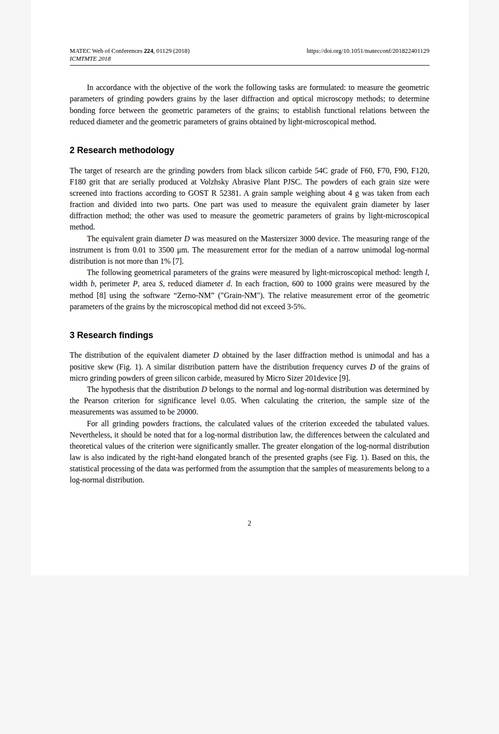MATEC Web of Conferences 224, 01129 (2018)
https://doi.org/10.1051/matecconf/201822401129
ICMTMTE 2018
In accordance with the objective of the work the following tasks are formulated: to measure the geometric parameters of grinding powders grains by the laser diffraction and optical microscopy methods; to determine bonding force between the geometric parameters of the grains; to establish functional relations between the reduced diameter and the geometric parameters of grains obtained by light-microscopical method.
2 Research methodology
The target of research are the grinding powders from black silicon carbide 54C grade of F60, F70, F90, F120, F180 grit that are serially produced at Volzhsky Abrasive Plant PJSC. The powders of each grain size were screened into fractions according to GOST R 52381. A grain sample weighing about 4 g was taken from each fraction and divided into two parts. One part was used to measure the equivalent grain diameter by laser diffraction method; the other was used to measure the geometric parameters of grains by light-microscopical method.
The equivalent grain diameter D was measured on the Mastersizer 3000 device. The measuring range of the instrument is from 0.01 to 3500 μm. The measurement error for the median of a narrow unimodal log-normal distribution is not more than 1% [7].
The following geometrical parameters of the grains were measured by light-microscopical method: length l, width b, perimeter P, area S, reduced diameter d. In each fraction, 600 to 1000 grains were measured by the method [8] using the software “Zerno-NM” ("Grain-NM"). The relative measurement error of the geometric parameters of the grains by the microscopical method did not exceed 3-5%.
3 Research findings
The distribution of the equivalent diameter D obtained by the laser diffraction method is unimodal and has a positive skew (Fig. 1). A similar distribution pattern have the distribution frequency curves D of the grains of micro grinding powders of green silicon carbide, measured by Micro Sizer 201device [9].
The hypothesis that the distribution D belongs to the normal and log-normal distribution was determined by the Pearson criterion for significance level 0.05. When calculating the criterion, the sample size of the measurements was assumed to be 20000.
For all grinding powders fractions, the calculated values of the criterion exceeded the tabulated values. Nevertheless, it should be noted that for a log-normal distribution law, the differences between the calculated and theoretical values of the criterion were significantly smaller. The greater elongation of the log-normal distribution law is also indicated by the right-hand elongated branch of the presented graphs (see Fig. 1). Based on this, the statistical processing of the data was performed from the assumption that the samples of measurements belong to a log-normal distribution.
2